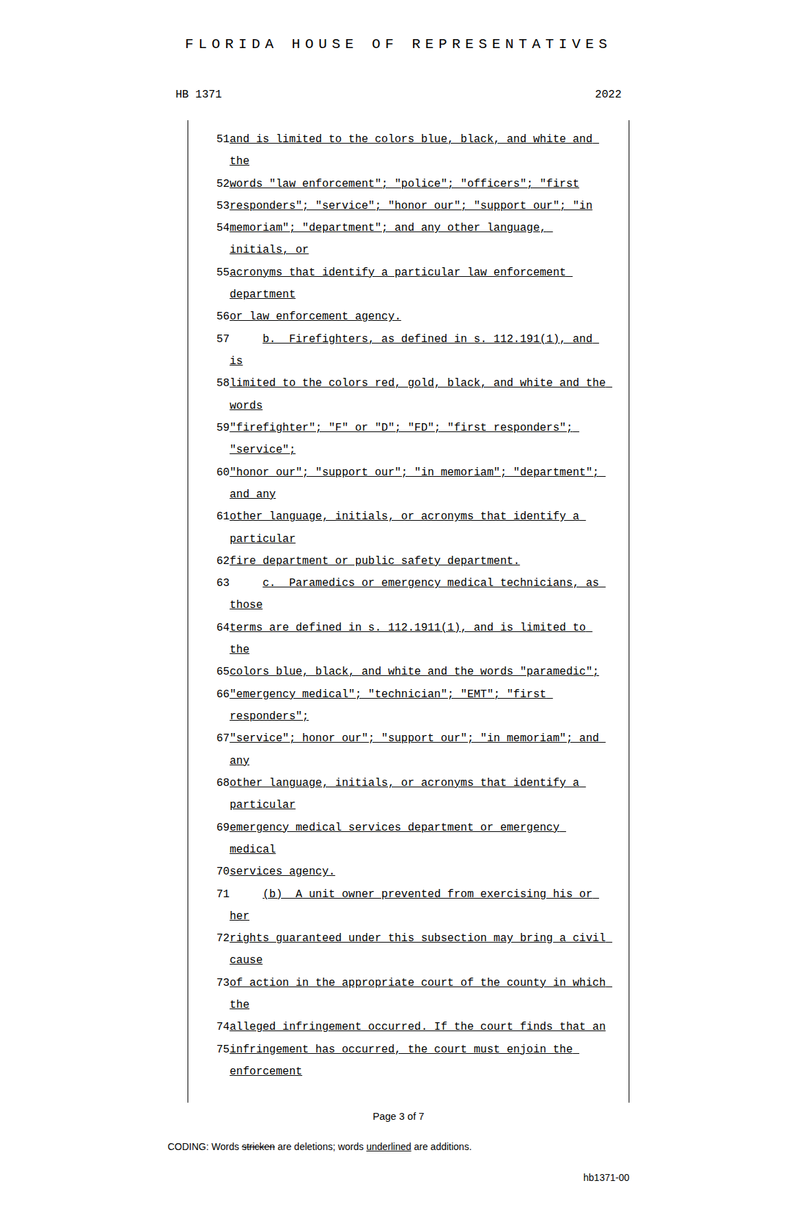FLORIDA HOUSE OF REPRESENTATIVES
HB 1371 2022
| 51 | and is limited to the colors blue, black, and white and the |
| 52 | words "law enforcement"; "police"; "officers"; "first |
| 53 | responders"; "service"; "honor our"; "support our"; "in |
| 54 | memoriam"; "department"; and any other language, initials, or |
| 55 | acronyms that identify a particular law enforcement department |
| 56 | or law enforcement agency. |
| 57 | b. Firefighters, as defined in s. 112.191(1), and is |
| 58 | limited to the colors red, gold, black, and white and the words |
| 59 | "firefighter"; "F" or "D"; "FD"; "first responders"; "service"; |
| 60 | "honor our"; "support our"; "in memoriam"; "department"; and any |
| 61 | other language, initials, or acronyms that identify a particular |
| 62 | fire department or public safety department. |
| 63 | c. Paramedics or emergency medical technicians, as those |
| 64 | terms are defined in s. 112.1911(1), and is limited to the |
| 65 | colors blue, black, and white and the words "paramedic"; |
| 66 | "emergency medical"; "technician"; "EMT"; "first responders"; |
| 67 | "service"; honor our"; "support our"; "in memoriam"; and any |
| 68 | other language, initials, or acronyms that identify a particular |
| 69 | emergency medical services department or emergency medical |
| 70 | services agency. |
| 71 | (b) A unit owner prevented from exercising his or her |
| 72 | rights guaranteed under this subsection may bring a civil cause |
| 73 | of action in the appropriate court of the county in which the |
| 74 | alleged infringement occurred. If the court finds that an |
| 75 | infringement has occurred, the court must enjoin the enforcement |
Page 3 of 7
CODING: Words stricken are deletions; words underlined are additions.
hb1371-00